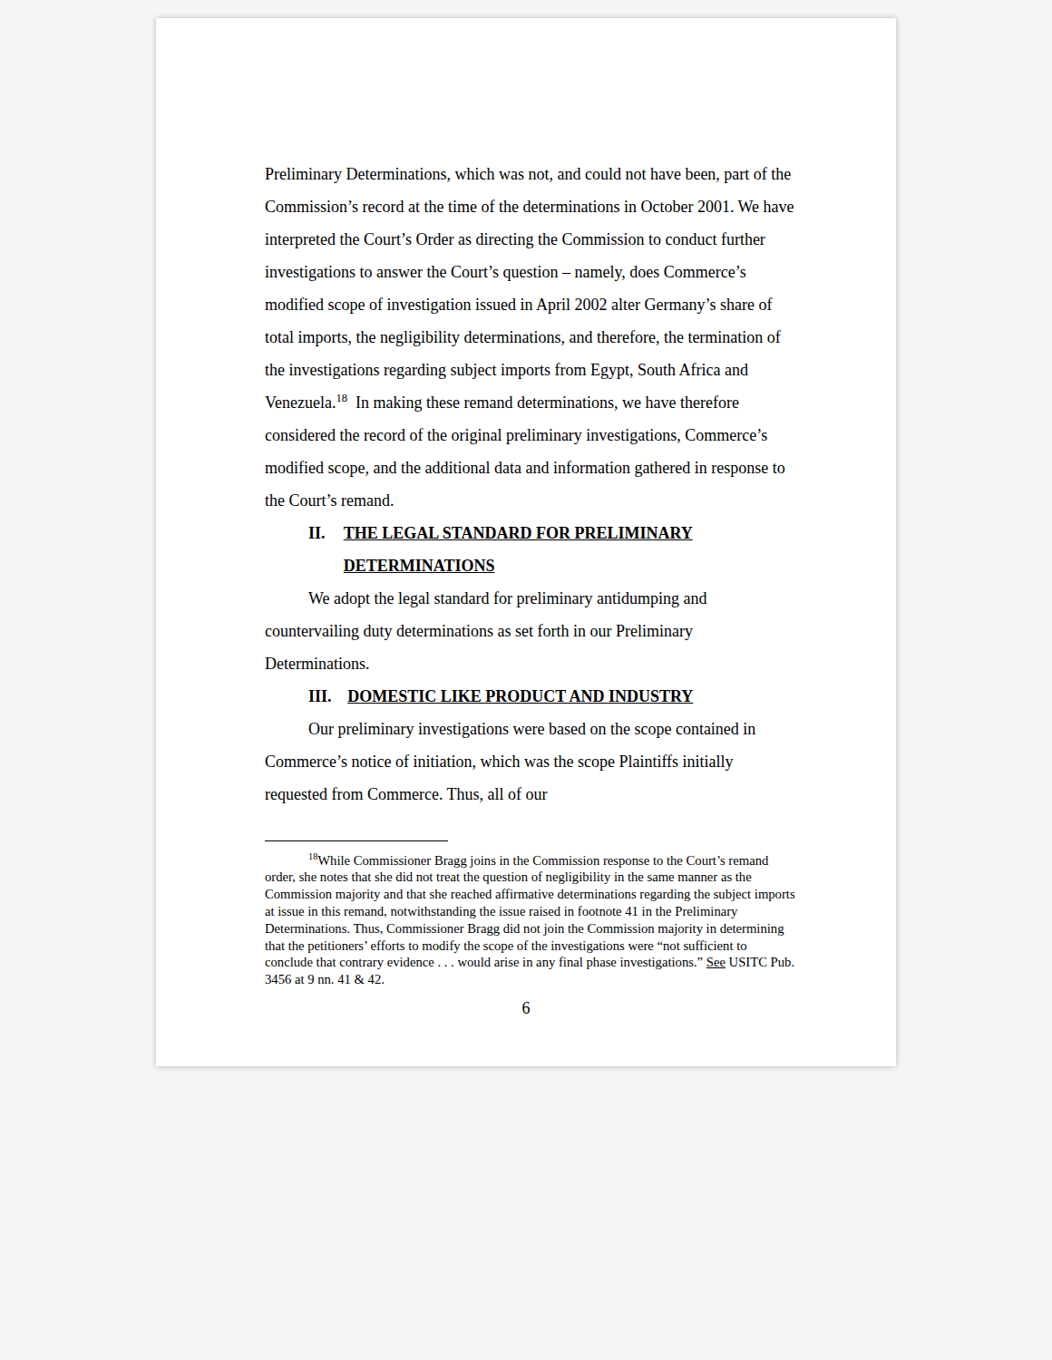Preliminary Determinations, which was not, and could not have been, part of the Commission’s record at the time of the determinations in October 2001. We have interpreted the Court’s Order as directing the Commission to conduct further investigations to answer the Court’s question – namely, does Commerce’s modified scope of investigation issued in April 2002 alter Germany’s share of total imports, the negligibility determinations, and therefore, the termination of the investigations regarding subject imports from Egypt, South Africa and Venezuela.18 In making these remand determinations, we have therefore considered the record of the original preliminary investigations, Commerce’s modified scope, and the additional data and information gathered in response to the Court’s remand.
II.
THE LEGAL STANDARD FOR PRELIMINARY DETERMINATIONS
We adopt the legal standard for preliminary antidumping and countervailing duty determinations as set forth in our Preliminary Determinations.
III.
DOMESTIC LIKE PRODUCT AND INDUSTRY
Our preliminary investigations were based on the scope contained in Commerce’s notice of initiation, which was the scope Plaintiffs initially requested from Commerce. Thus, all of our
18While Commissioner Bragg joins in the Commission response to the Court’s remand order, she notes that she did not treat the question of negligibility in the same manner as the Commission majority and that she reached affirmative determinations regarding the subject imports at issue in this remand, notwithstanding the issue raised in footnote 41 in the Preliminary Determinations. Thus, Commissioner Bragg did not join the Commission majority in determining that the petitioners’ efforts to modify the scope of the investigations were “not sufficient to conclude that contrary evidence . . . would arise in any final phase investigations.” See USITC Pub. 3456 at 9 nn. 41 & 42.
6